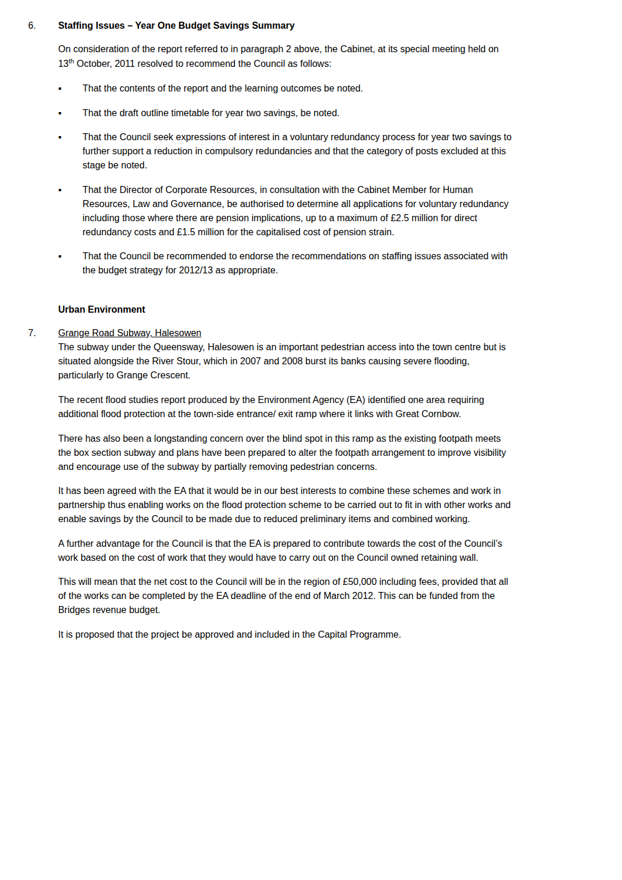6.
Staffing Issues – Year One Budget Savings Summary
On consideration of the report referred to in paragraph 2 above, the Cabinet, at its special meeting held on 13th October, 2011 resolved to recommend the Council as follows:
That the contents of the report and the learning outcomes be noted.
That the draft outline timetable for year two savings, be noted.
That the Council seek expressions of interest in a voluntary redundancy process for year two savings to further support a reduction in compulsory redundancies and that the category of posts excluded at this stage be noted.
That the Director of Corporate Resources, in consultation with the Cabinet Member for Human Resources, Law and Governance, be authorised to determine all applications for voluntary redundancy including those where there are pension implications, up to a maximum of £2.5 million for direct redundancy costs and £1.5 million for the capitalised cost of pension strain.
That the Council be recommended to endorse the recommendations on staffing issues associated with the budget strategy for 2012/13 as appropriate.
Urban Environment
7.
Grange Road Subway, Halesowen
The subway under the Queensway, Halesowen is an important pedestrian access into the town centre but is situated alongside the River Stour, which in 2007 and 2008 burst its banks causing severe flooding, particularly to Grange Crescent.
The recent flood studies report produced by the Environment Agency (EA) identified one area requiring additional flood protection at the town-side entrance/ exit ramp where it links with Great Cornbow.
There has also been a longstanding concern over the blind spot in this ramp as the existing footpath meets the box section subway and plans have been prepared to alter the footpath arrangement to improve visibility and encourage use of the subway by partially removing pedestrian concerns.
It has been agreed with the EA that it would be in our best interests to combine these schemes and work in partnership thus enabling works on the flood protection scheme to be carried out to fit in with other works and enable savings by the Council to be made due to reduced preliminary items and combined working.
A further advantage for the Council is that the EA is prepared to contribute towards the cost of the Council’s work based on the cost of work that they would have to carry out on the Council owned retaining wall.
This will mean that the net cost to the Council will be in the region of £50,000 including fees, provided that all of the works can be completed by the EA deadline of the end of March 2012. This can be funded from the Bridges revenue budget.
It is proposed that the project be approved and included in the Capital Programme.